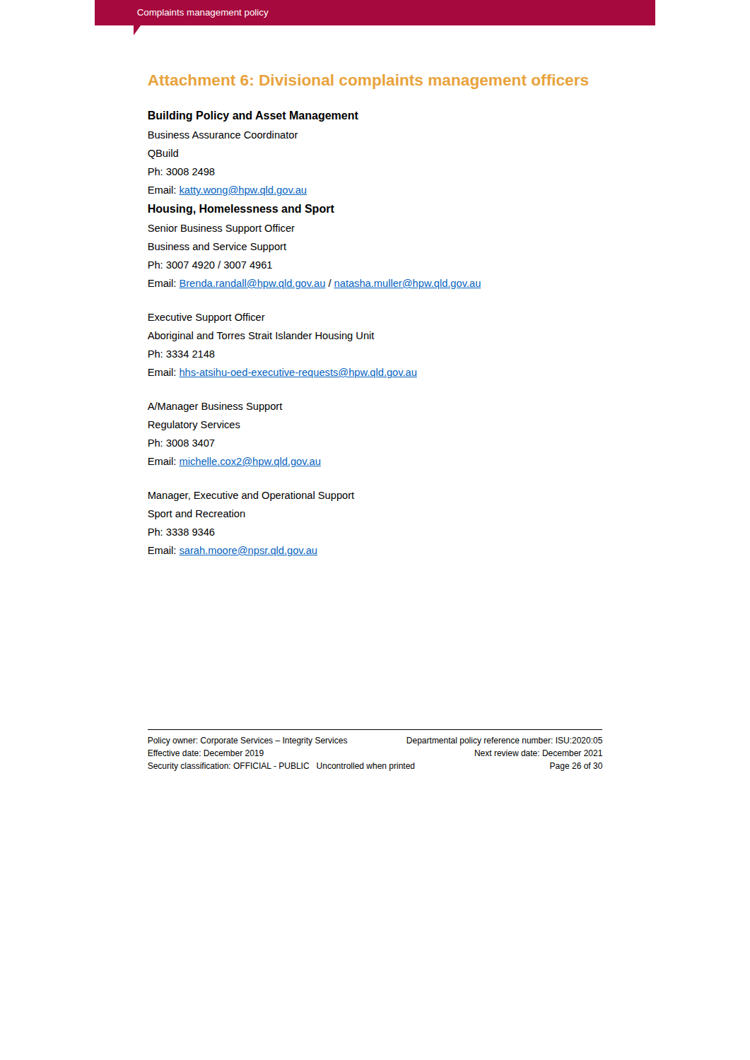Complaints management policy
Attachment 6: Divisional complaints management officers
Building Policy and Asset Management
Business Assurance Coordinator
QBuild
Ph: 3008 2498
Email: katty.wong@hpw.qld.gov.au
Housing, Homelessness and Sport
Senior Business Support Officer
Business and Service Support
Ph: 3007 4920 / 3007 4961
Email: Brenda.randall@hpw.qld.gov.au / natasha.muller@hpw.qld.gov.au
Executive Support Officer
Aboriginal and Torres Strait Islander Housing Unit
Ph: 3334 2148
Email: hhs-atsihu-oed-executive-requests@hpw.qld.gov.au
A/Manager Business Support
Regulatory Services
Ph: 3008 3407
Email: michelle.cox2@hpw.qld.gov.au
Manager, Executive and Operational Support
Sport and Recreation
Ph: 3338 9346
Email: sarah.moore@npsr.qld.gov.au
Policy owner: Corporate Services – Integrity Services
Departmental policy reference number: ISU:2020:05
Effective date: December 2019
Next review date: December 2021
Security classification: OFFICIAL - PUBLIC Uncontrolled when printed
Page 26 of 30